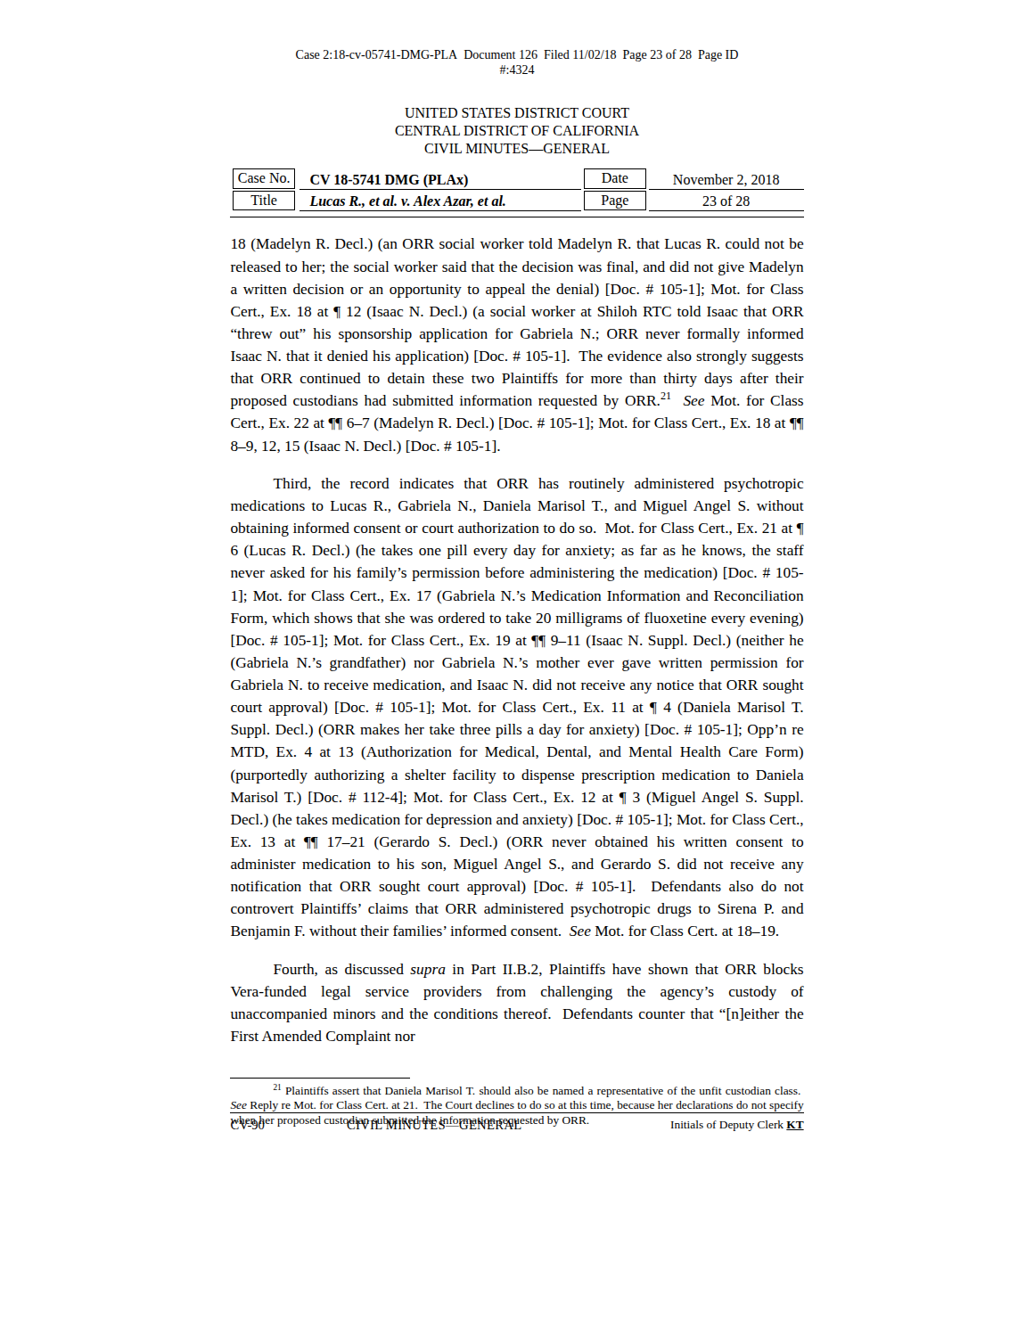Case 2:18-cv-05741-DMG-PLA Document 126 Filed 11/02/18 Page 23 of 28 Page ID
#:4324
UNITED STATES DISTRICT COURT
CENTRAL DISTRICT OF CALIFORNIA
CIVIL MINUTES—GENERAL
| Case No. | CV 18-5741 DMG (PLAx) | Date | November 2, 2018 |
| Title | Lucas R., et al. v. Alex Azar, et al. | Page | 23 of 28 |
18 (Madelyn R. Decl.) (an ORR social worker told Madelyn R. that Lucas R. could not be released to her; the social worker said that the decision was final, and did not give Madelyn a written decision or an opportunity to appeal the denial) [Doc. # 105-1]; Mot. for Class Cert., Ex. 18 at ¶ 12 (Isaac N. Decl.) (a social worker at Shiloh RTC told Isaac that ORR “threw out” his sponsorship application for Gabriela N.; ORR never formally informed Isaac N. that it denied his application) [Doc. # 105-1]. The evidence also strongly suggests that ORR continued to detain these two Plaintiffs for more than thirty days after their proposed custodians had submitted information requested by ORR.21 See Mot. for Class Cert., Ex. 22 at ¶¶ 6–7 (Madelyn R. Decl.) [Doc. # 105-1]; Mot. for Class Cert., Ex. 18 at ¶¶ 8–9, 12, 15 (Isaac N. Decl.) [Doc. # 105-1].
Third, the record indicates that ORR has routinely administered psychotropic medications to Lucas R., Gabriela N., Daniela Marisol T., and Miguel Angel S. without obtaining informed consent or court authorization to do so. Mot. for Class Cert., Ex. 21 at ¶ 6 (Lucas R. Decl.) (he takes one pill every day for anxiety; as far as he knows, the staff never asked for his family’s permission before administering the medication) [Doc. # 105-1]; Mot. for Class Cert., Ex. 17 (Gabriela N.’s Medication Information and Reconciliation Form, which shows that she was ordered to take 20 milligrams of fluoxetine every evening) [Doc. # 105-1]; Mot. for Class Cert., Ex. 19 at ¶¶ 9–11 (Isaac N. Suppl. Decl.) (neither he (Gabriela N.’s grandfather) nor Gabriela N.’s mother ever gave written permission for Gabriela N. to receive medication, and Isaac N. did not receive any notice that ORR sought court approval) [Doc. # 105-1]; Mot. for Class Cert., Ex. 11 at ¶ 4 (Daniela Marisol T. Suppl. Decl.) (ORR makes her take three pills a day for anxiety) [Doc. # 105-1]; Opp’n re MTD, Ex. 4 at 13 (Authorization for Medical, Dental, and Mental Health Care Form) (purportedly authorizing a shelter facility to dispense prescription medication to Daniela Marisol T.) [Doc. # 112-4]; Mot. for Class Cert., Ex. 12 at ¶ 3 (Miguel Angel S. Suppl. Decl.) (he takes medication for depression and anxiety) [Doc. # 105-1]; Mot. for Class Cert., Ex. 13 at ¶¶ 17–21 (Gerardo S. Decl.) (ORR never obtained his written consent to administer medication to his son, Miguel Angel S., and Gerardo S. did not receive any notification that ORR sought court approval) [Doc. # 105-1]. Defendants also do not controvert Plaintiffs’ claims that ORR administered psychotropic drugs to Sirena P. and Benjamin F. without their families’ informed consent. See Mot. for Class Cert. at 18–19.
Fourth, as discussed supra in Part II.B.2, Plaintiffs have shown that ORR blocks Vera-funded legal service providers from challenging the agency’s custody of unaccompanied minors and the conditions thereof. Defendants counter that “[n]either the First Amended Complaint nor
21 Plaintiffs assert that Daniela Marisol T. should also be named a representative of the unfit custodian class. See Reply re Mot. for Class Cert. at 21. The Court declines to do so at this time, because her declarations do not specify when her proposed custodian submitted the information requested by ORR.
| CV-90 | CIVIL MINUTES—GENERAL | Initials of Deputy Clerk KT |